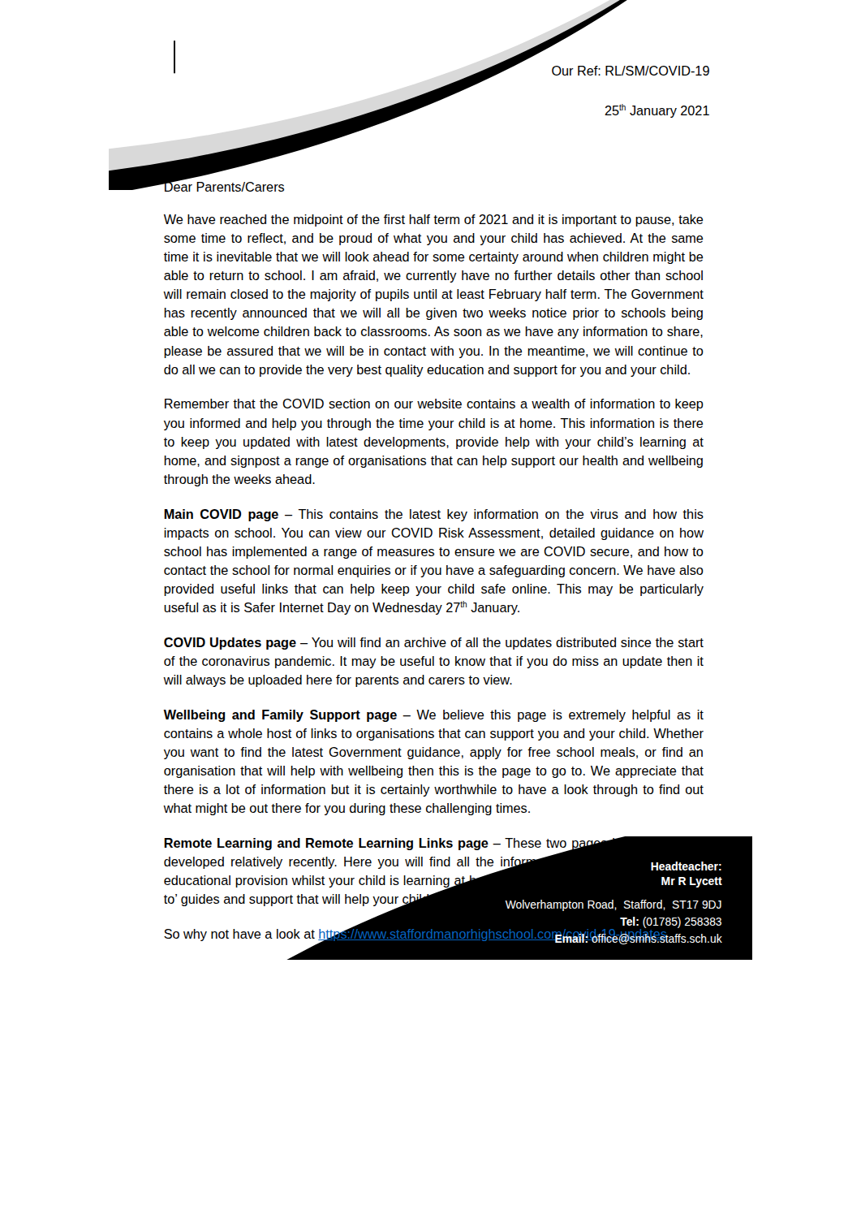Stafford Manor
High School
INSPIRING LIFELONG LEARNING
Our Ref: RL/SM/COVID-19
25th January 2021
Dear Parents/Carers
We have reached the midpoint of the first half term of 2021 and it is important to pause, take some time to reflect, and be proud of what you and your child has achieved. At the same time it is inevitable that we will look ahead for some certainty around when children might be able to return to school. I am afraid, we currently have no further details other than school will remain closed to the majority of pupils until at least February half term. The Government has recently announced that we will all be given two weeks notice prior to schools being able to welcome children back to classrooms. As soon as we have any information to share, please be assured that we will be in contact with you. In the meantime, we will continue to do all we can to provide the very best quality education and support for you and your child.
Remember that the COVID section on our website contains a wealth of information to keep you informed and help you through the time your child is at home. This information is there to keep you updated with latest developments, provide help with your child’s learning at home, and signpost a range of organisations that can help support our health and wellbeing through the weeks ahead.
Main COVID page – This contains the latest key information on the virus and how this impacts on school. You can view our COVID Risk Assessment, detailed guidance on how school has implemented a range of measures to ensure we are COVID secure, and how to contact the school for normal enquiries or if you have a safeguarding concern. We have also provided useful links that can help keep your child safe online. This may be particularly useful as it is Safer Internet Day on Wednesday 27th January.
COVID Updates page – You will find an archive of all the updates distributed since the start of the coronavirus pandemic. It may be useful to know that if you do miss an update then it will always be uploaded here for parents and carers to view.
Wellbeing and Family Support page – We believe this page is extremely helpful as it contains a whole host of links to organisations that can support you and your child. Whether you want to find the latest Government guidance, apply for free school meals, or find an organisation that will help with wellbeing then this is the page to go to. We appreciate that there is a lot of information but it is certainly worthwhile to have a look through to find out what might be out there for you during these challenging times.
Remote Learning and Remote Learning Links page – These two pages have only been developed relatively recently. Here you will find all the information you need regards our educational provision whilst your child is learning at home. We have also added lots of ‘How to’ guides and support that will help your child engage with their learning online.
So why not have a look at https://www.staffordmanorhighschool.com/covid-19-updates.
Headteacher:
Mr R Lycett
Wolverhampton Road, Stafford, ST17 9DJ
Tel: (01785) 258383
Email: office@smhs.staffs.sch.uk